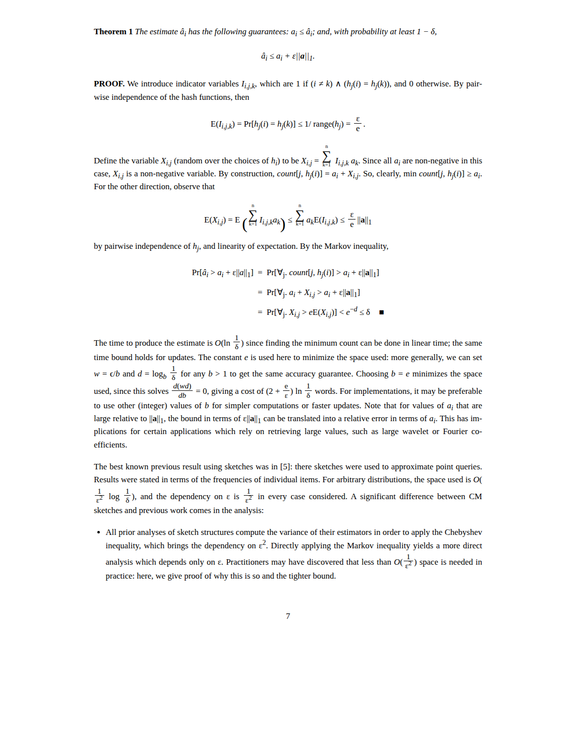Theorem 1 The estimate âi has the following guarantees: ai ≤ âi; and, with probability at least 1 − δ,
âi ≤ ai + ε||a||1.
PROOF. We introduce indicator variables Ii,j,k, which are 1 if (i ≠ k) ∧ (hj(i) = hj(k)), and 0 otherwise. By pairwise independence of the hash functions, then
E(Ii,j,k) = Pr[hj(i) = hj(k)] ≤ 1/ range(hj) = εe.
Define the variable Xi,j (random over the choices of hi) to be Xi,j = n∑k=1 Ii,j,k ak. Since all ai are non-negative in this case, Xi,j is a non-negative variable. By construction, count[j, hj(i)] = ai + Xi,j. So, clearly, min count[j, hj(i)] ≥ ai. For the other direction, observe that
E(Xi,j) = E (n∑k=1 Ii,j,kak) ≤ n∑k=1 ak E(Ii,j,k) ≤ εe||a||1
by pairwise independence of hj, and linearity of expectation. By the Markov inequality,
| Pr[ â i > a i + ε// a // 1 ] | = | Pr[∀ j . count [ j , h j ( i )] > a i + ε // a // 1 ] |
| | = | Pr[∀ j . a i + X i,j > a i + ε // a // 1 ] |
| | = | Pr[∀ j . X i,j > e E( X i,j )] < e − d ≤ δ ■ |
The time to produce the estimate is O(ln 1 δ) since finding the minimum count can be done in linear time; the same time bound holds for updates. The constant e is used here to minimize the space used: more generally, we can set w = ϵ/b and d = logb 1 δ for any b > 1 to get the same accuracy guarantee. Choosing b = e minimizes the space used, since this solves d(wd) db = 0, giving a cost of (2 + eε) ln 1 δ words. For implementations, it may be preferable to use other (integer) values of b for simpler computations or faster updates. Note that for values of ai that are large relative to ||a||1, the bound in terms of ε||a||1 can be translated into a relative error in terms of ai. This has implications for certain applications which rely on retrieving large values, such as large wavelet or Fourier co-efficients.
The best known previous result using sketches was in [5]: there sketches were used to approximate point queries. Results were stated in terms of the frequencies of individual items. For arbitrary distributions, the space used is O(1 ε2 log 1 δ), and the dependency on ε is 1 ε2 in every case considered. A significant difference between CM sketches and previous work comes in the analysis:
All prior analyses of sketch structures compute the variance of their estimators in order to apply the Chebyshev inequality, which brings the dependency on ε2. Directly applying the Markov inequality yields a more direct analysis which depends only on ε. Practitioners may have discovered that less than O(1 ε2) space is needed in practice: here, we give proof of why this is so and the tighter bound.
7